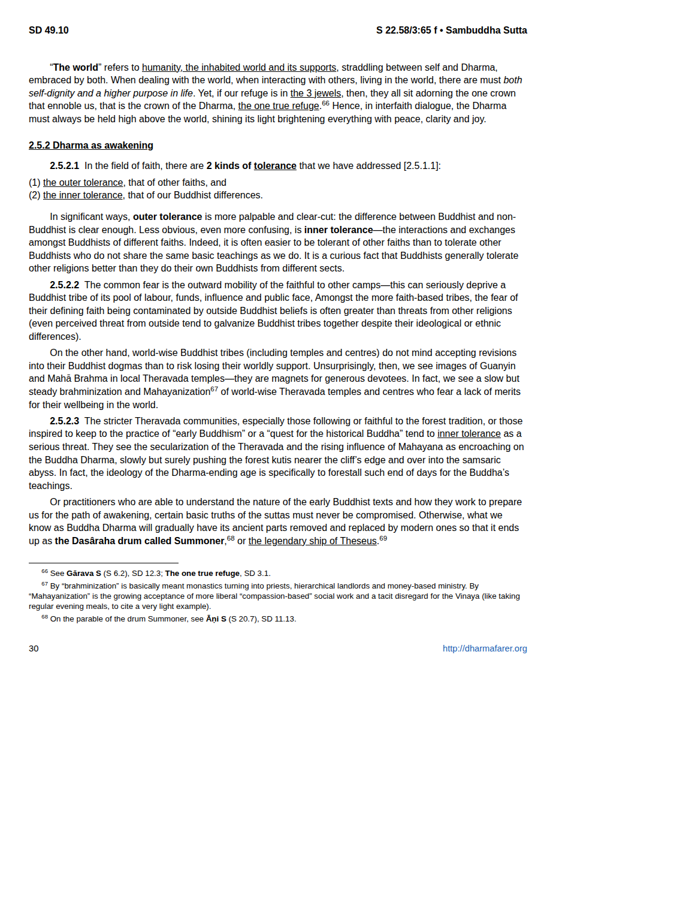SD 49.10
S 22.58/3:65 f • Sambuddha Sutta
“The world” refers to humanity, the inhabited world and its supports, straddling between self and Dharma, embraced by both. When dealing with the world, when interacting with others, living in the world, there are must both self-dignity and a higher purpose in life. Yet, if our refuge is in the 3 jewels, then, they all sit adorning the one crown that ennoble us, that is the crown of the Dharma, the one true refuge.66 Hence, in interfaith dialogue, the Dharma must always be held high above the world, shining its light brightening everything with peace, clarity and joy.
2.5.2 Dharma as awakening
2.5.2.1 In the field of faith, there are 2 kinds of tolerance that we have addressed [2.5.1.1]:
(1) the outer tolerance, that of other faiths, and
(2) the inner tolerance, that of our Buddhist differences.
In significant ways, outer tolerance is more palpable and clear-cut: the difference between Buddhist and non-Buddhist is clear enough. Less obvious, even more confusing, is inner tolerance—the interactions and exchanges amongst Buddhists of different faiths. Indeed, it is often easier to be tolerant of other faiths than to tolerate other Buddhists who do not share the same basic teachings as we do. It is a curious fact that Buddhists generally tolerate other religions better than they do their own Buddhists from different sects.
2.5.2.2 The common fear is the outward mobility of the faithful to other camps—this can seriously deprive a Buddhist tribe of its pool of labour, funds, influence and public face, Amongst the more faith-based tribes, the fear of their defining faith being contaminated by outside Buddhist beliefs is often greater than threats from other religions (even perceived threat from outside tend to galvanize Buddhist tribes together despite their ideological or ethnic differences).
On the other hand, world-wise Buddhist tribes (including temples and centres) do not mind accepting revisions into their Buddhist dogmas than to risk losing their worldly support. Unsurprisingly, then, we see images of Guanyin and Mahā Brahma in local Theravada temples—they are magnets for generous devotees. In fact, we see a slow but steady brahminization and Mahayanization67 of world-wise Theravada temples and centres who fear a lack of merits for their wellbeing in the world.
2.5.2.3 The stricter Theravada communities, especially those following or faithful to the forest tradition, or those inspired to keep to the practice of “early Buddhism” or a “quest for the historical Buddha” tend to inner tolerance as a serious threat. They see the secularization of the Theravada and the rising influence of Mahayana as encroaching on the Buddha Dharma, slowly but surely pushing the forest kutis nearer the cliff’s edge and over into the samsaric abyss. In fact, the ideology of the Dharma-ending age is specifically to forestall such end of days for the Buddha’s teachings.
Or practitioners who are able to understand the nature of the early Buddhist texts and how they work to prepare us for the path of awakening, certain basic truths of the suttas must never be compromised. Otherwise, what we know as Buddha Dharma will gradually have its ancient parts removed and replaced by modern ones so that it ends up as the Dasâraha drum called Summoner,68 or the legendary ship of Theseus.69
66 See Gārava S (S 6.2), SD 12.3; The one true refuge, SD 3.1.
67 By “brahminization” is basically meant monastics turning into priests, hierarchical landlords and money-based ministry. By “Mahayanization” is the growing acceptance of more liberal “compassion-based” social work and a tacit disregard for the Vinaya (like taking regular evening meals, to cite a very light example).
68 On the parable of the drum Summoner, see Āṇi S (S 20.7), SD 11.13.
30
http://dharmafarer.org